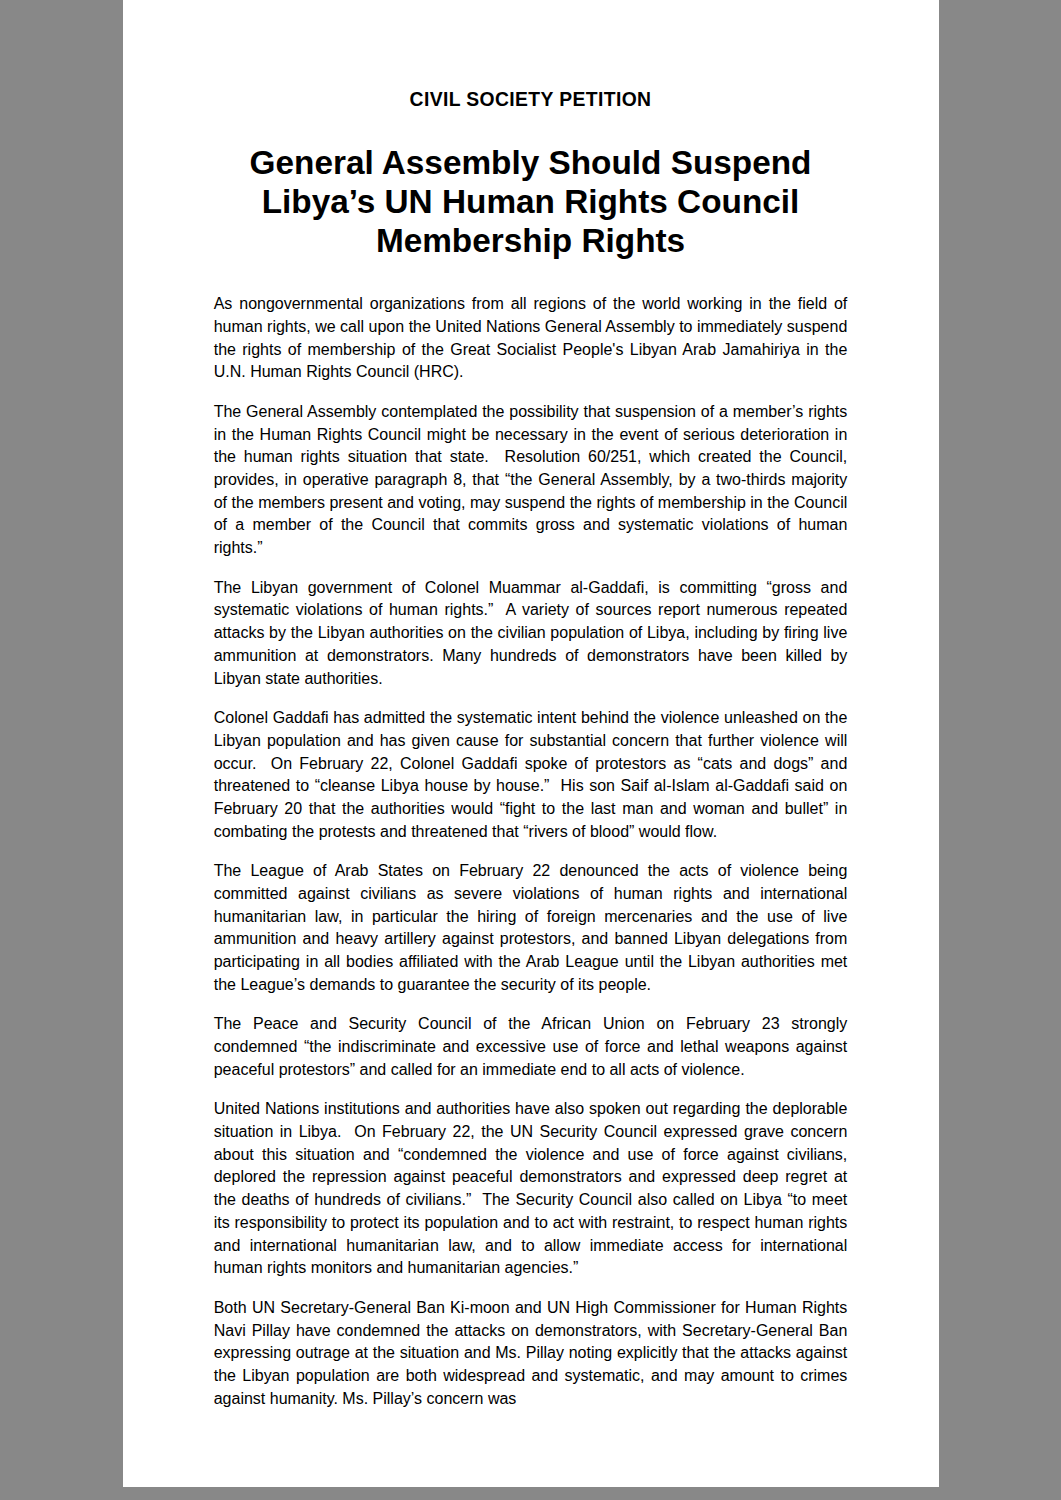CIVIL SOCIETY PETITION
General Assembly Should Suspend Libya’s UN Human Rights Council Membership Rights
As nongovernmental organizations from all regions of the world working in the field of human rights, we call upon the United Nations General Assembly to immediately suspend the rights of membership of the Great Socialist People's Libyan Arab Jamahiriya in the U.N. Human Rights Council (HRC).
The General Assembly contemplated the possibility that suspension of a member’s rights in the Human Rights Council might be necessary in the event of serious deterioration in the human rights situation that state. Resolution 60/251, which created the Council, provides, in operative paragraph 8, that “the General Assembly, by a two-thirds majority of the members present and voting, may suspend the rights of membership in the Council of a member of the Council that commits gross and systematic violations of human rights.”
The Libyan government of Colonel Muammar al-Gaddafi, is committing “gross and systematic violations of human rights.” A variety of sources report numerous repeated attacks by the Libyan authorities on the civilian population of Libya, including by firing live ammunition at demonstrators. Many hundreds of demonstrators have been killed by Libyan state authorities.
Colonel Gaddafi has admitted the systematic intent behind the violence unleashed on the Libyan population and has given cause for substantial concern that further violence will occur. On February 22, Colonel Gaddafi spoke of protestors as “cats and dogs” and threatened to “cleanse Libya house by house.” His son Saif al-Islam al-Gaddafi said on February 20 that the authorities would “fight to the last man and woman and bullet” in combating the protests and threatened that “rivers of blood” would flow.
The League of Arab States on February 22 denounced the acts of violence being committed against civilians as severe violations of human rights and international humanitarian law, in particular the hiring of foreign mercenaries and the use of live ammunition and heavy artillery against protestors, and banned Libyan delegations from participating in all bodies affiliated with the Arab League until the Libyan authorities met the League’s demands to guarantee the security of its people.
The Peace and Security Council of the African Union on February 23 strongly condemned “the indiscriminate and excessive use of force and lethal weapons against peaceful protestors” and called for an immediate end to all acts of violence.
United Nations institutions and authorities have also spoken out regarding the deplorable situation in Libya. On February 22, the UN Security Council expressed grave concern about this situation and “condemned the violence and use of force against civilians, deplored the repression against peaceful demonstrators and expressed deep regret at the deaths of hundreds of civilians.” The Security Council also called on Libya “to meet its responsibility to protect its population and to act with restraint, to respect human rights and international humanitarian law, and to allow immediate access for international human rights monitors and humanitarian agencies.”
Both UN Secretary-General Ban Ki-moon and UN High Commissioner for Human Rights Navi Pillay have condemned the attacks on demonstrators, with Secretary-General Ban expressing outrage at the situation and Ms. Pillay noting explicitly that the attacks against the Libyan population are both widespread and systematic, and may amount to crimes against humanity. Ms. Pillay’s concern was